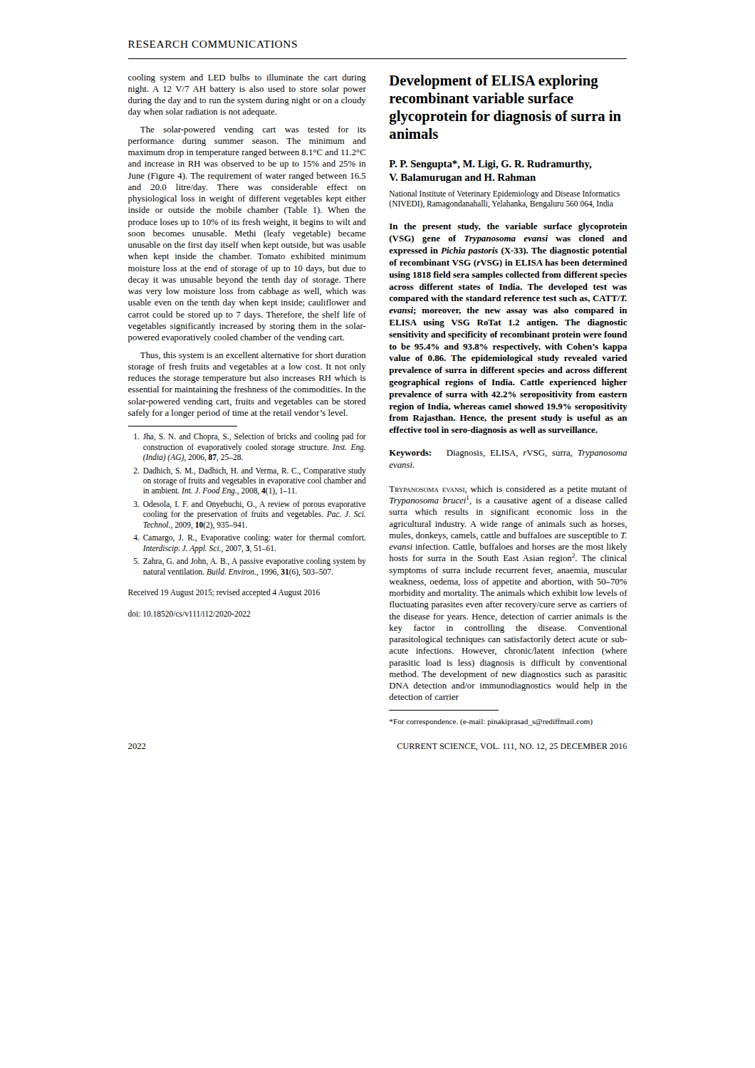RESEARCH COMMUNICATIONS
cooling system and LED bulbs to illuminate the cart during night. A 12 V/7 AH battery is also used to store solar power during the day and to run the system during night or on a cloudy day when solar radiation is not adequate.
The solar-powered vending cart was tested for its performance during summer season. The minimum and maximum drop in temperature ranged between 8.1°C and 11.2°C and increase in RH was observed to be up to 15% and 25% in June (Figure 4). The requirement of water ranged between 16.5 and 20.0 litre/day. There was considerable effect on physiological loss in weight of different vegetables kept either inside or outside the mobile chamber (Table 1). When the produce loses up to 10% of its fresh weight, it begins to wilt and soon becomes unusable. Methi (leafy vegetable) became unusable on the first day itself when kept outside, but was usable when kept inside the chamber. Tomato exhibited minimum moisture loss at the end of storage of up to 10 days, but due to decay it was unusable beyond the tenth day of storage. There was very low moisture loss from cabbage as well, which was usable even on the tenth day when kept inside; cauliflower and carrot could be stored up to 7 days. Therefore, the shelf life of vegetables significantly increased by storing them in the solar-powered evaporatively cooled chamber of the vending cart.
Thus, this system is an excellent alternative for short duration storage of fresh fruits and vegetables at a low cost. It not only reduces the storage temperature but also increases RH which is essential for maintaining the freshness of the commodities. In the solar-powered vending cart, fruits and vegetables can be stored safely for a longer period of time at the retail vendor’s level.
Jha, S. N. and Chopra, S., Selection of bricks and cooling pad for construction of evaporatively cooled storage structure. Inst. Eng. (India) (AG), 2006, 87, 25–28.
Dadhich, S. M., Dadhich, H. and Verma, R. C., Comparative study on storage of fruits and vegetables in evaporative cool chamber and in ambient. Int. J. Food Eng., 2008, 4(1), 1–11.
Odesola, I. F. and Onyebuchi, O., A review of porous evaporative cooling for the preservation of fruits and vegetables. Pac. J. Sci. Technol., 2009, 10(2), 935–941.
Camargo, J. R., Evaporative cooling: water for thermal comfort. Interdiscip. J. Appl. Sci., 2007, 3, 51–61.
Zahra, G. and John, A. B., A passive evaporative cooling system by natural ventilation. Build. Environ., 1996, 31(6), 503–507.
Received 19 August 2015; revised accepted 4 August 2016
doi: 10.18520/cs/v111/i12/2020-2022
Development of ELISA exploring recombinant variable surface glycoprotein for diagnosis of surra in animals
P. P. Sengupta*, M. Ligi, G. R. Rudramurthy,
V. Balamurugan and H. Rahman
National Institute of Veterinary Epidemiology and Disease Informatics (NIVEDI), Ramagondanahalli, Yelahanka, Bengaluru 560 064, India
In the present study, the variable surface glycoprotein (VSG) gene of Trypanosoma evansi was cloned and expressed in Pichia pastoris (X-33). The diagnostic potential of recombinant VSG (r VSG) in ELISA has been determined using 1818 field sera samples collected from different species across different states of India. The developed test was compared with the standard reference test such as, CATT/T. evansi; moreover, the new assay was also compared in ELISA using VSG RoTat 1.2 antigen. The diagnostic sensitivity and specificity of recombinant protein were found to be 95.4% and 93.8% respectively, with Cohen’s kappa value of 0.86. The epidemiological study revealed varied prevalence of surra in different species and across different geographical regions of India. Cattle experienced higher prevalence of surra with 42.2% seropositivity from eastern region of India, whereas camel showed 19.9% seropositivity from Rajasthan. Hence, the present study is useful as an effective tool in sero-diagnosis as well as surveillance.
Keywords: Diagnosis, ELISA, r VSG, surra, Trypanosoma evansi.
Trypanosoma evansi, which is considered as a petite mutant of Trypanosoma brucei1, is a causative agent of a disease called surra which results in significant economic loss in the agricultural industry. A wide range of animals such as horses, mules, donkeys, camels, cattle and buffaloes are susceptible to T. evansi infection. Cattle, buffaloes and horses are the most likely hosts for surra in the South East Asian region2. The clinical symptoms of surra include recurrent fever, anaemia, muscular weakness, oedema, loss of appetite and abortion, with 50–70% morbidity and mortality. The animals which exhibit low levels of fluctuating parasites even after recovery/cure serve as carriers of the disease for years. Hence, detection of carrier animals is the key factor in controlling the disease. Conventional parasitological techniques can satisfactorily detect acute or sub-acute infections. However, chronic/latent infection (where parasitic load is less) diagnosis is difficult by conventional method. The development of new diagnostics such as parasitic DNA detection and/or immunodiagnostics would help in the detection of carrier
*For correspondence. (e-mail: pinakiprasad_s@rediffmail.com)
2022
CURRENT SCIENCE, VOL. 111, NO. 12, 25 DECEMBER 2016